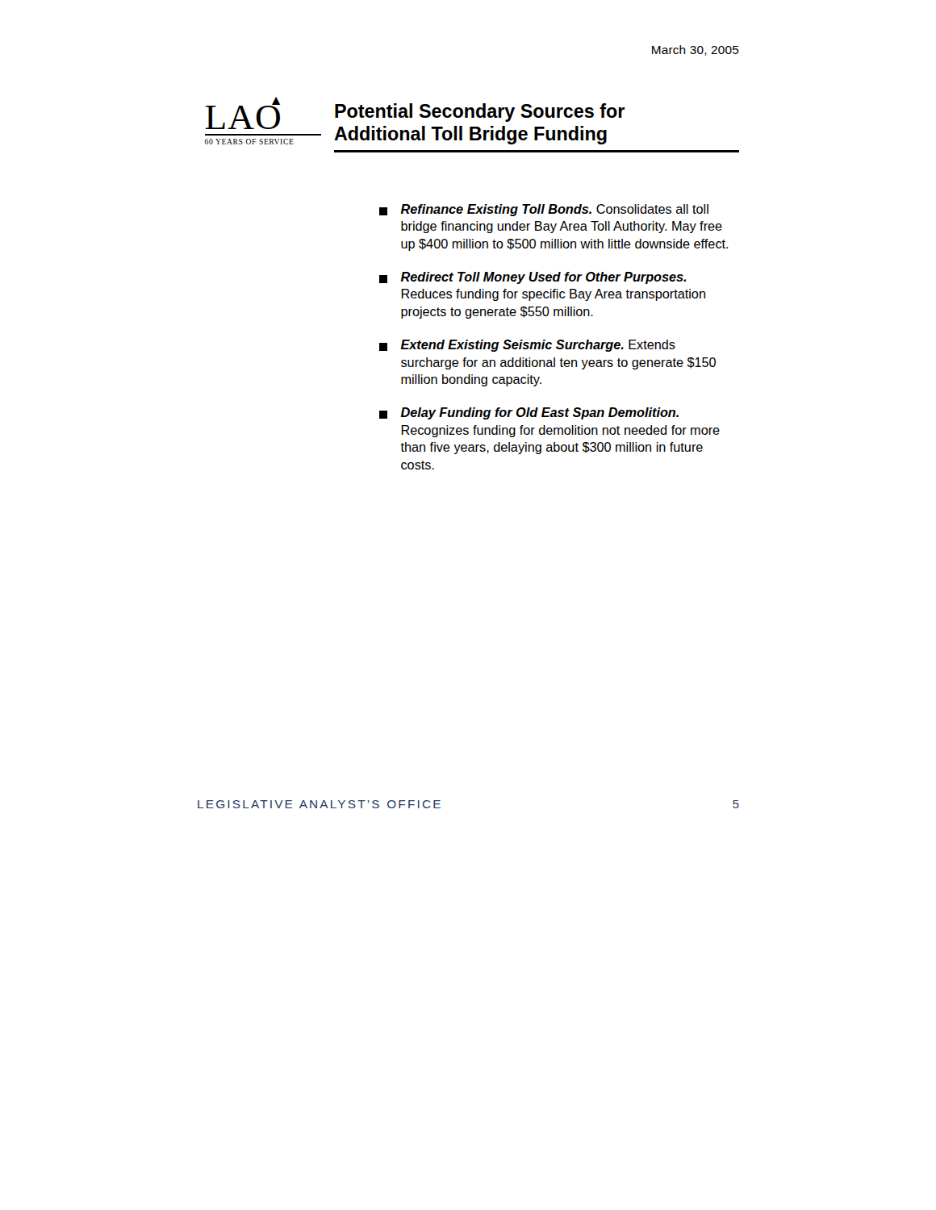March 30, 2005
LAO▲
60 YEARS OF SERVICE
Potential Secondary Sources for
Additional Toll Bridge Funding
Refinance Existing Toll Bonds. Consolidates all toll bridge financing under Bay Area Toll Authority. May free up $400 million to $500 million with little downside effect.
Redirect Toll Money Used for Other Purposes. Reduces funding for specific Bay Area transportation projects to generate $550 million.
Extend Existing Seismic Surcharge. Extends surcharge for an additional ten years to generate $150 million bonding capacity.
Delay Funding for Old East Span Demolition. Recognizes funding for demolition not needed for more than five years, delaying about $300 million in future costs.
LEGISLATIVE ANALYST’S OFFICE 5